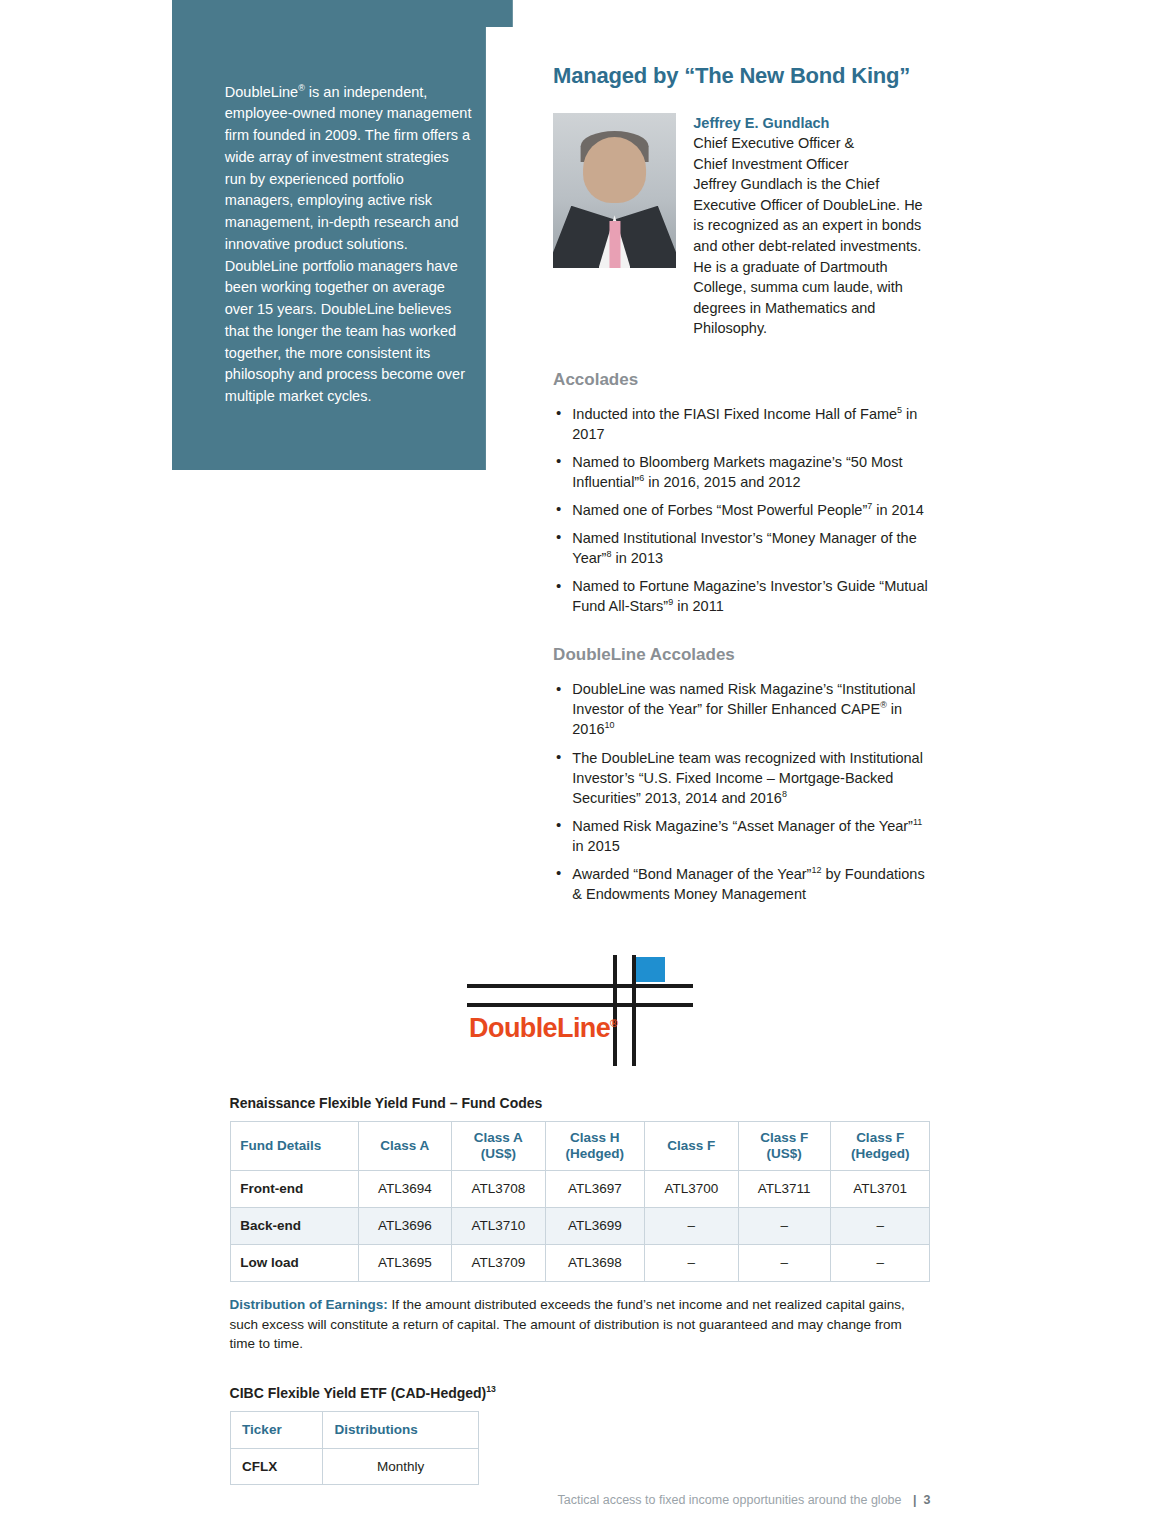DoubleLine® is an independent, employee-owned money management firm founded in 2009. The firm offers a wide array of investment strategies run by experienced portfolio managers, employing active risk management, in-depth research and innovative product solutions. DoubleLine portfolio managers have been working together on average over 15 years. DoubleLine believes that the longer the team has worked together, the more consistent its philosophy and process become over multiple market cycles.
Managed by “The New Bond King”
Jeffrey E. Gundlach
Chief Executive Officer &
Chief Investment Officer
Jeffrey Gundlach is the Chief Executive Officer of DoubleLine. He is recognized as an expert in bonds and other debt-related investments. He is a graduate of Dartmouth College, summa cum laude, with degrees in Mathematics and Philosophy.
Accolades
Inducted into the FIASI Fixed Income Hall of Fame5 in 2017
Named to Bloomberg Markets magazine’s “50 Most Influential”6 in 2016, 2015 and 2012
Named one of Forbes “Most Powerful People”7 in 2014
Named Institutional Investor’s “Money Manager of the Year”8 in 2013
Named to Fortune Magazine’s Investor’s Guide “Mutual Fund All-Stars”9 in 2011
DoubleLine Accolades
DoubleLine was named Risk Magazine’s “Institutional Investor of the Year” for Shiller Enhanced CAPE® in 201610
The DoubleLine team was recognized with Institutional Investor’s “U.S. Fixed Income – Mortgage-Backed Securities” 2013, 2014 and 20168
Named Risk Magazine’s “Asset Manager of the Year”11 in 2015
Awarded “Bond Manager of the Year”12 by Foundations & Endowments Money Management
DoubleLine®
Renaissance Flexible Yield Fund – Fund Codes
| Fund Details | Class A | Class A (US$) | Class H (Hedged) | Class F | Class F (US$) | Class F (Hedged) |
| --- | --- | --- | --- | --- | --- | --- |
| Front-end | ATL3694 | ATL3708 | ATL3697 | ATL3700 | ATL3711 | ATL3701 |
| Back-end | ATL3696 | ATL3710 | ATL3699 | – | – | – |
| Low load | ATL3695 | ATL3709 | ATL3698 | – | – | – |
Distribution of Earnings: If the amount distributed exceeds the fund’s net income and net realized capital gains, such excess will constitute a return of capital. The amount of distribution is not guaranteed and may change from time to time.
CIBC Flexible Yield ETF (CAD-Hedged)13
| Ticker | Distributions |
| --- | --- |
| CFLX | Monthly |
Tactical access to fixed income opportunities around the globe| 3